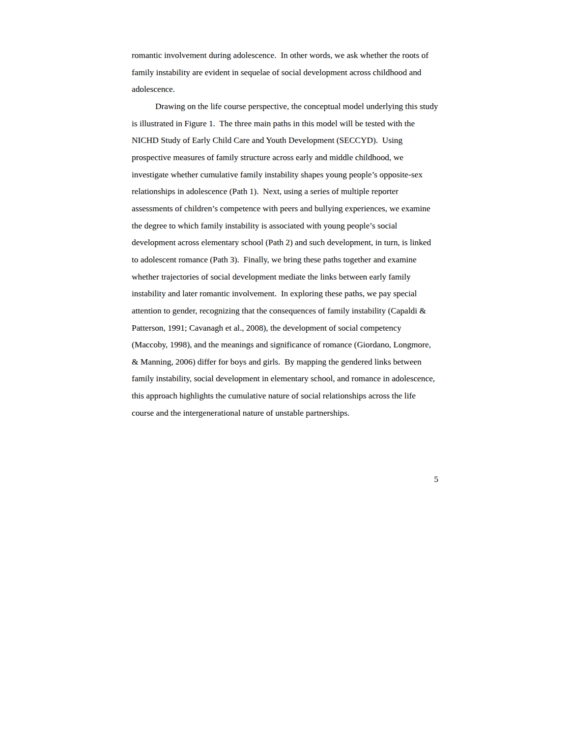romantic involvement during adolescence. In other words, we ask whether the roots of family instability are evident in sequelae of social development across childhood and adolescence.
Drawing on the life course perspective, the conceptual model underlying this study is illustrated in Figure 1. The three main paths in this model will be tested with the NICHD Study of Early Child Care and Youth Development (SECCYD). Using prospective measures of family structure across early and middle childhood, we investigate whether cumulative family instability shapes young people’s opposite-sex relationships in adolescence (Path 1). Next, using a series of multiple reporter assessments of children’s competence with peers and bullying experiences, we examine the degree to which family instability is associated with young people’s social development across elementary school (Path 2) and such development, in turn, is linked to adolescent romance (Path 3). Finally, we bring these paths together and examine whether trajectories of social development mediate the links between early family instability and later romantic involvement. In exploring these paths, we pay special attention to gender, recognizing that the consequences of family instability (Capaldi & Patterson, 1991; Cavanagh et al., 2008), the development of social competency (Maccoby, 1998), and the meanings and significance of romance (Giordano, Longmore, & Manning, 2006) differ for boys and girls. By mapping the gendered links between family instability, social development in elementary school, and romance in adolescence, this approach highlights the cumulative nature of social relationships across the life course and the intergenerational nature of unstable partnerships.
5